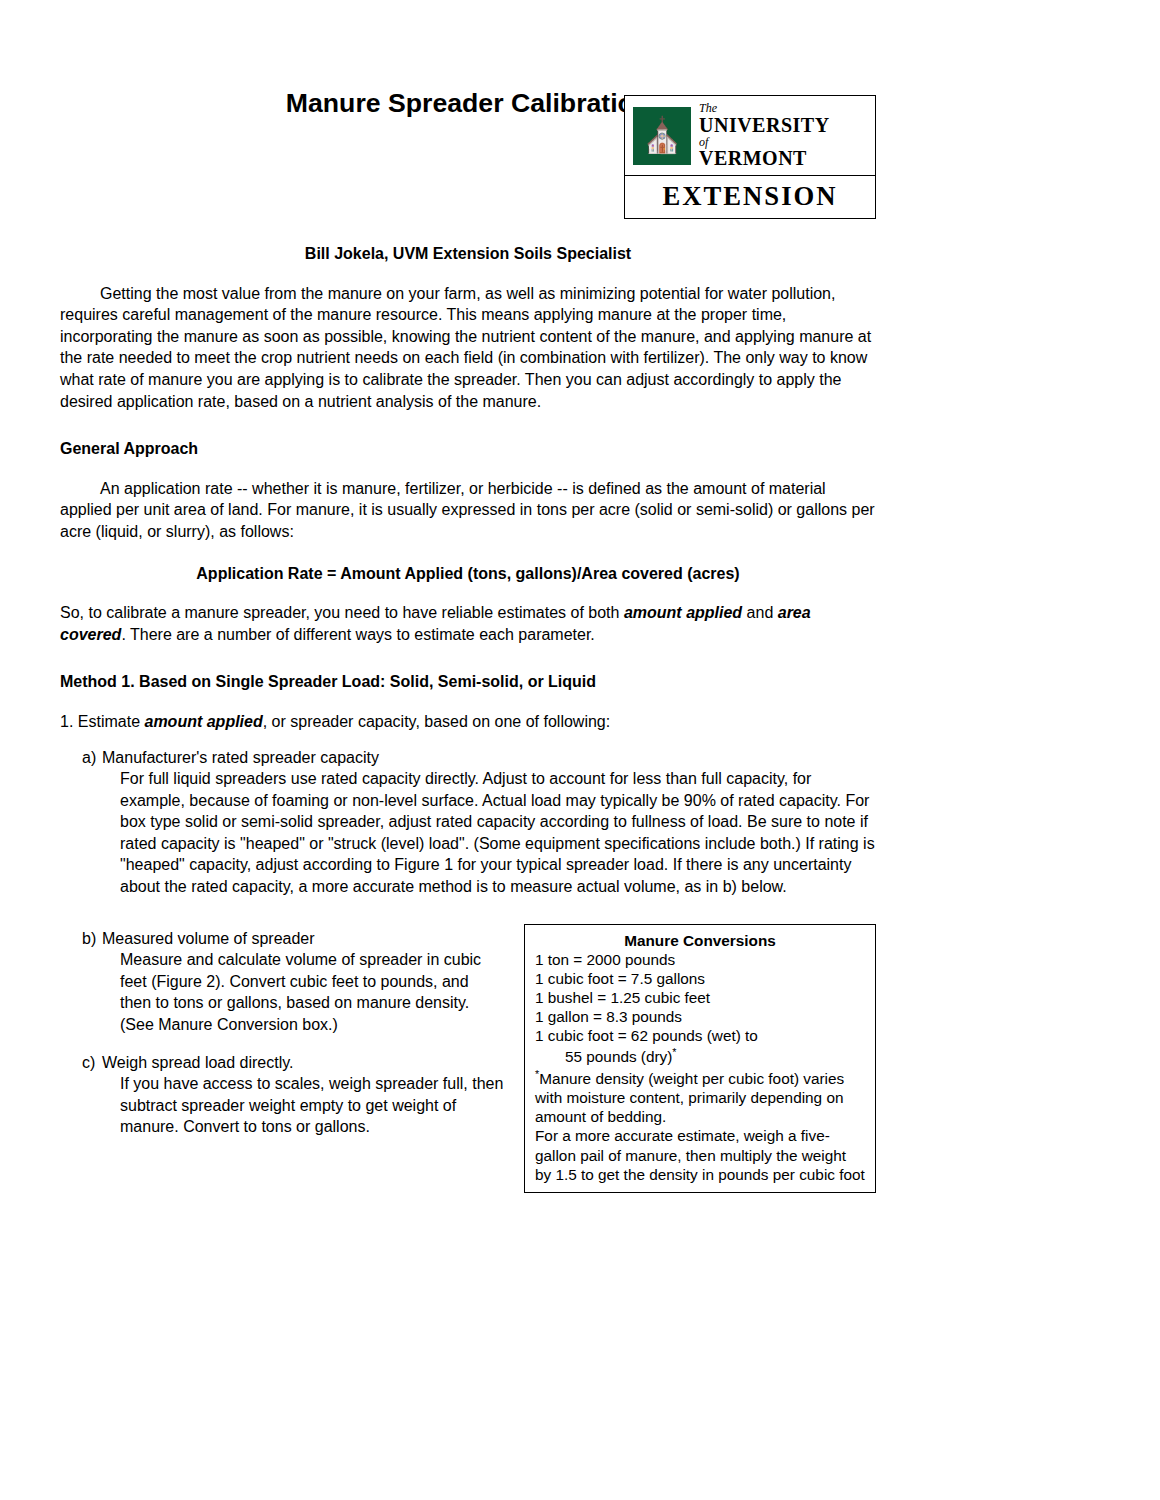⛪
The
UNIVERSITY
of
VERMONT
EXTENSION
Manure Spreader Calibration
Bill Jokela, UVM Extension Soils Specialist
Getting the most value from the manure on your farm, as well as minimizing potential for water pollution, requires careful management of the manure resource. This means applying manure at the proper time, incorporating the manure as soon as possible, knowing the nutrient content of the manure, and applying manure at the rate needed to meet the crop nutrient needs on each field (in combination with fertilizer). The only way to know what rate of manure you are applying is to calibrate the spreader. Then you can adjust accordingly to apply the desired application rate, based on a nutrient analysis of the manure.
General Approach
An application rate -- whether it is manure, fertilizer, or herbicide -- is defined as the amount of material applied per unit area of land. For manure, it is usually expressed in tons per acre (solid or semi-solid) or gallons per acre (liquid, or slurry), as follows:
Application Rate = Amount Applied (tons, gallons)/Area covered (acres)
So, to calibrate a manure spreader, you need to have reliable estimates of both amount applied and area covered. There are a number of different ways to estimate each parameter.
Method 1. Based on Single Spreader Load: Solid, Semi-solid, or Liquid
1. Estimate amount applied, or spreader capacity, based on one of following:
a) Manufacturer's rated spreader capacity For full liquid spreaders use rated capacity directly. Adjust to account for less than full capacity, for example, because of foaming or non-level surface. Actual load may typically be 90% of rated capacity. For box type solid or semi-solid spreader, adjust rated capacity according to fullness of load. Be sure to note if rated capacity is "heaped" or "struck (level) load". (Some equipment specifications include both.) If rating is "heaped" capacity, adjust according to Figure 1 for your typical spreader load. If there is any uncertainty about the rated capacity, a more accurate method is to measure actual volume, as in b) below.
Manure Conversions
1 ton = 2000 pounds
1 cubic foot = 7.5 gallons
1 bushel = 1.25 cubic feet
1 gallon = 8.3 pounds
1 cubic foot = 62 pounds (wet) to
55 pounds (dry)*
*Manure density (weight per cubic foot) varies with moisture content, primarily depending on amount of bedding.
For a more accurate estimate, weigh a five-gallon pail of manure, then multiply the weight by 1.5 to get the density in pounds per cubic foot
b) Measured volume of spreader Measure and calculate volume of spreader in cubic feet (Figure 2). Convert cubic feet to pounds, and then to tons or gallons, based on manure density. (See Manure Conversion box.)
c) Weigh spread load directly. If you have access to scales, weigh spreader full, then subtract spreader weight empty to get weight of manure. Convert to tons or gallons.